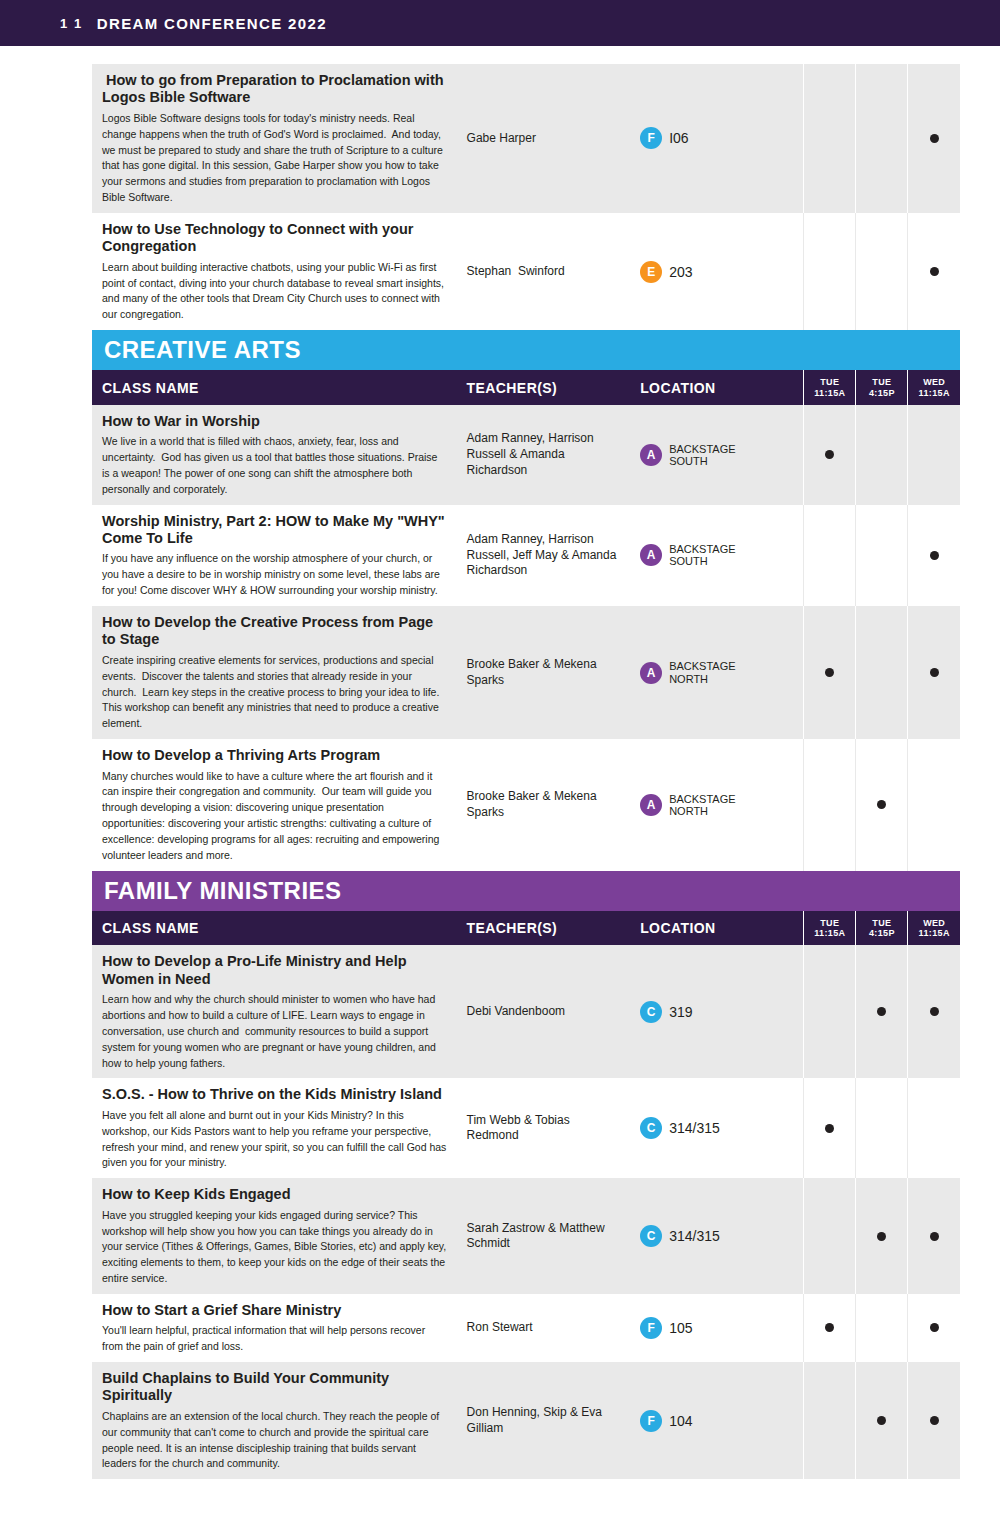1 1 DREAM CONFERENCE 2022
LAB SESSIONS
| How to go from Preparation to Proclamation with Logos Bible Software Logos Bible Software designs tools for today's ministry needs. Real change happens when the truth of God's Word is proclaimed. And today, we must be prepared to study and share the truth of Scripture to a culture that has gone digital. In this session, Gabe Harper show you how to take your sermons and studies from preparation to proclamation with Logos Bible Software. | Gabe Harper | F I06 | | | |
| How to Use Technology to Connect with your Congregation Learn about building interactive chatbots, using your public Wi-Fi as first point of contact, diving into your church database to reveal smart insights, and many of the other tools that Dream City Church uses to connect with our congregation. | Stephan Swinford | E 203 | | | |
CREATIVE ARTS
| CLASS NAME | TEACHER(S) | LOCATION | TUE 11:15A | TUE 4:15P | WED 11:15A |
| --- | --- | --- | --- | --- | --- |
| How to War in Worship We live in a world that is filled with chaos, anxiety, fear, loss and uncertainty. God has given us a tool that battles those situations. Praise is a weapon! The power of one song can shift the atmosphere both personally and corporately. | Adam Ranney, Harrison Russell & Amanda Richardson | A BACKSTAGE SOUTH | | | |
| Worship Ministry, Part 2: HOW to Make My "WHY" Come To Life If you have any influence on the worship atmosphere of your church, or you have a desire to be in worship ministry on some level, these labs are for you! Come discover WHY & HOW surrounding your worship ministry. | Adam Ranney, Harrison Russell, Jeff May & Amanda Richardson | A BACKSTAGE SOUTH | | | |
| How to Develop the Creative Process from Page to Stage Create inspiring creative elements for services, productions and special events. Discover the talents and stories that already reside in your church. Learn key steps in the creative process to bring your idea to life. This workshop can benefit any ministries that need to produce a creative element. | Brooke Baker & Mekena Sparks | A BACKSTAGE NORTH | | | |
| How to Develop a Thriving Arts Program Many churches would like to have a culture where the art flourish and it can inspire their congregation and community. Our team will guide you through developing a vision: discovering unique presentation opportunities: discovering your artistic strengths: cultivating a culture of excellence: developing programs for all ages: recruiting and empowering volunteer leaders and more. | Brooke Baker & Mekena Sparks | A BACKSTAGE NORTH | | | |
FAMILY MINISTRIES
| CLASS NAME | TEACHER(S) | LOCATION | TUE 11:15A | TUE 4:15P | WED 11:15A |
| --- | --- | --- | --- | --- | --- |
| How to Develop a Pro-Life Ministry and Help Women in Need Learn how and why the church should minister to women who have had abortions and how to build a culture of LIFE. Learn ways to engage in conversation, use church and community resources to build a support system for young women who are pregnant or have young children, and how to help young fathers. | Debi Vandenboom | C 319 | | | |
| S.O.S. - How to Thrive on the Kids Ministry Island Have you felt all alone and burnt out in your Kids Ministry? In this workshop, our Kids Pastors want to help you reframe your perspective, refresh your mind, and renew your spirit, so you can fulfill the call God has given you for your ministry. | Tim Webb & Tobias Redmond | C 314/315 | | | |
| How to Keep Kids Engaged Have you struggled keeping your kids engaged during service? This workshop will help show you how you can take things you already do in your service (Tithes & Offerings, Games, Bible Stories, etc) and apply key, exciting elements to them, to keep your kids on the edge of their seats the entire service. | Sarah Zastrow & Matthew Schmidt | C 314/315 | | | |
| How to Start a Grief Share Ministry You'll learn helpful, practical information that will help persons recover from the pain of grief and loss. | Ron Stewart | F 105 | | | |
| Build Chaplains to Build Your Community Spiritually Chaplains are an extension of the local church. They reach the people of our community that can't come to church and provide the spiritual care people need. It is an intense discipleship training that builds servant leaders for the church and community. | Don Henning, Skip & Eva Gilliam | F 104 | | | |